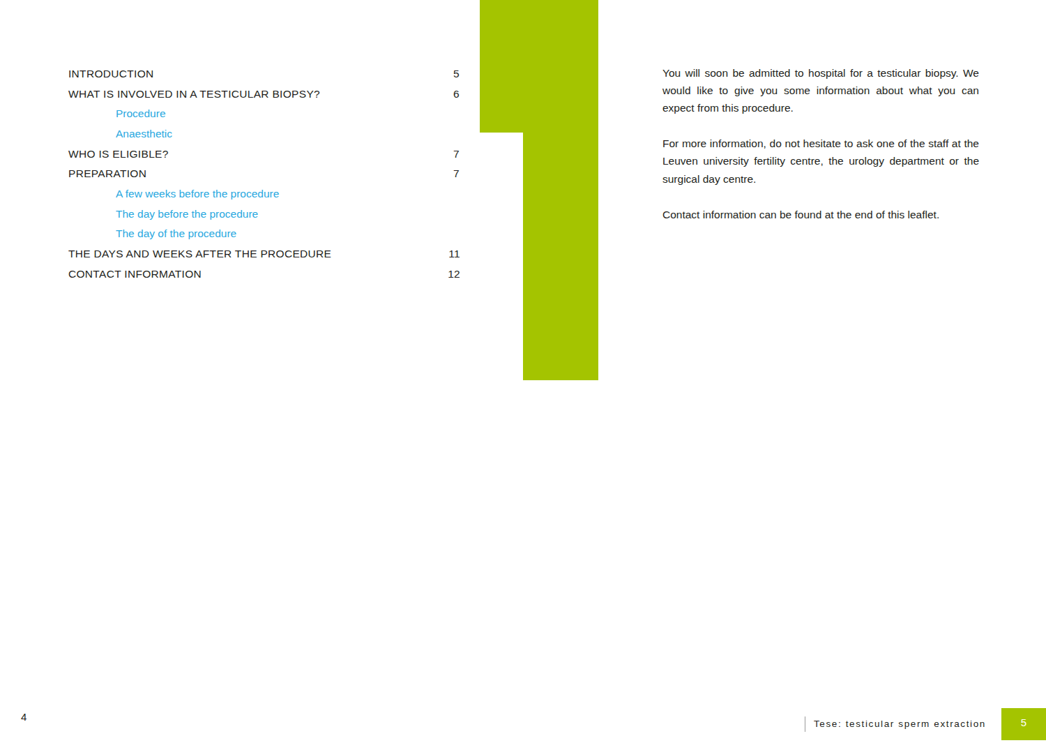Introduction 5
What is involved in a testicular biopsy?6
Procedure
Anaesthetic
Who is eligible?7
Preparation 7
A few weeks before the procedure
The day before the procedure
The day of the procedure
The days and weeks after the procedure 11
Contact information 12
4
Introduction
You will soon be admitted to hospital for a testicular biopsy. We would like to give you some information about what you can expect from this procedure.
For more information, do not hesitate to ask one of the staff at the Leuven university fertility centre, the urology department or the surgical day centre.
Contact information can be found at the end of this leaflet.
Tese: testicular sperm extraction
5